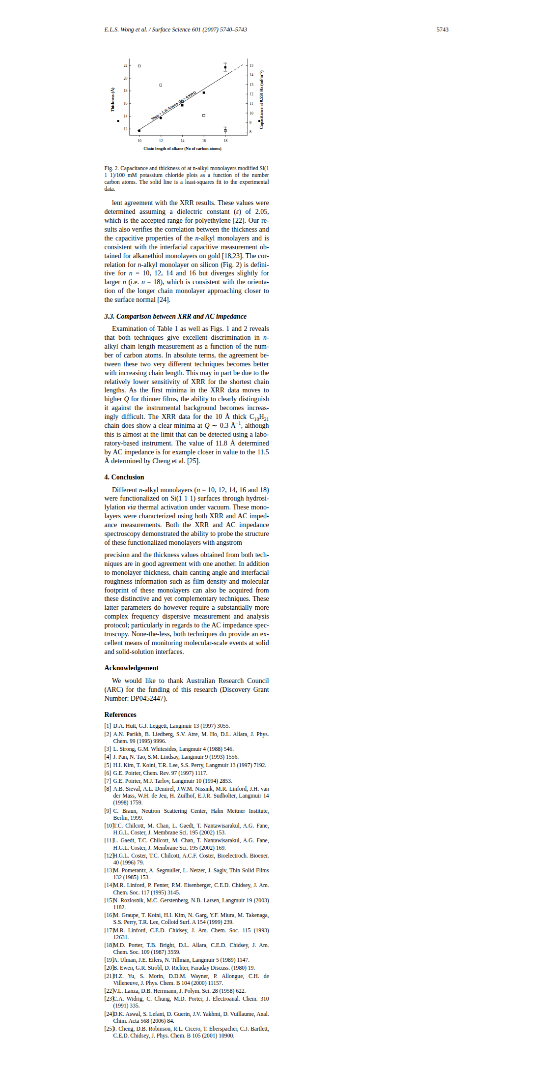E.L.S. Wong et al. / Surface Science 601 (2007) 5740–5743
5743
12 14 16 18 20 22 8 9 10 11 12 13 14 15 10 12 14 16 18 Chain length of alkane (No of carbon atoms) Thickness (Å) Capacitance at 0.558 Hz (mFm⁻²) Slope = 1.26 Å/atom (R² = 0.9991)
Fig. 2. Capacitance and thickness of at n-alkyl monolayers modified Si(1 1 1)/100 mM potassium chloride plots as a function of the number carbon atoms. The solid line is a least-squares fit to the experimental data.
lent agreement with the XRR results. These values were determined assuming a dielectric constant (ε) of 2.05, which is the accepted range for polyethylene [22]. Our results also verifies the correlation between the thickness and the capacitive properties of the n-alkyl monolayers and is consistent with the interfacial capacitive measurement obtained for alkanethiol monolayers on gold [18,23]. The correlation for n-alkyl monolayer on silicon (Fig. 2) is definitive for n = 10, 12, 14 and 16 but diverges slightly for larger n (i.e. n = 18), which is consistent with the orientation of the longer chain monolayer approaching closer to the surface normal [24].
3.3. Comparison between XRR and AC impedance
Examination of Table 1 as well as Figs. 1 and 2 reveals that both techniques give excellent discrimination in n-alkyl chain length measurement as a function of the number of carbon atoms. In absolute terms, the agreement between these two very different techniques becomes better with increasing chain length. This may in part be due to the relatively lower sensitivity of XRR for the shortest chain lengths. As the first minima in the XRR data moves to higher Q for thinner films, the ability to clearly distinguish it against the instrumental background becomes increasingly difficult. The XRR data for the 10 Å thick C10H21 chain does show a clear minima at Q ∼ 0.3 Å−1, although this is almost at the limit that can be detected using a laboratory-based instrument. The value of 11.8 Å determined by AC impedance is for example closer in value to the 11.5 Å determined by Cheng et al. [25].
4. Conclusion
Different n-alkyl monolayers (n = 10, 12, 14, 16 and 18) were functionalized on Si(1 1 1) surfaces through hydrosilylation via thermal activation under vacuum. These monolayers were characterized using both XRR and AC impedance measurements. Both the XRR and AC impedance spectroscopy demonstrated the ability to probe the structure of these functionalized monolayers with angstrom
precision and the thickness values obtained from both techniques are in good agreement with one another. In addition to monolayer thickness, chain canting angle and interfacial roughness information such as film density and molecular footprint of these monolayers can also be acquired from these distinctive and yet complementary techniques. These latter parameters do however require a substantially more complex frequency dispersive measurement and analysis protocol; particularly in regards to the AC impedance spectroscopy. None-the-less, both techniques do provide an excellent means of monitoring molecular-scale events at solid and solid-solution interfaces.
Acknowledgement
We would like to thank Australian Research Council (ARC) for the funding of this research (Discovery Grant Number: DP0452447).
References
D.A. Hutt, G.J. Leggett, Langmuir 13 (1997) 3055.
A.N. Parikh, B. Liedberg, S.V. Atre, M. Ho, D.L. Allara, J. Phys. Chem. 99 (1995) 9996.
L. Strong, G.M. Whitesides, Langmuir 4 (1988) 546.
J. Pan, N. Tao, S.M. Lindsay, Langmuir 9 (1993) 1556.
H.I. Kim, T. Koini, T.R. Lee, S.S. Perry, Langmuir 13 (1997) 7192.
G.E. Poirier, Chem. Rev. 97 (1997) 1117.
G.E. Poirier, M.J. Tarlov, Langmuir 10 (1994) 2853.
A.B. Sieval, A.L. Demirel, J.W.M. Nissink, M.R. Linford, J.H. van der Mass, W.H. de Jeu, H. Zuilhof, E.J.R. Sudholter, Langmuir 14 (1998) 1759.
C. Braun, Neutron Scattering Center, Hahn Meitner Institute, Berlin, 1999.
T.C. Chilcott, M. Chan, L. Gaedt, T. Nantawisarakul, A.G. Fane, H.G.L. Coster, J. Membrane Sci. 195 (2002) 153.
L. Gaedt, T.C. Chilcott, M. Chan, T. Nantawisarakul, A.G. Fane, H.G.L. Coster, J. Membrane Sci. 195 (2002) 169.
H.G.L. Coster, T.C. Chilcott, A.C.F. Coster, Bioelectroch. Bioener. 40 (1996) 79.
M. Pomerantz, A. Segmuller, L. Netzer, J. Sagiv, Thin Solid Films 132 (1985) 153.
M.R. Linford, P. Fenter, P.M. Eisenberger, C.E.D. Chidsey, J. Am. Chem. Soc. 117 (1995) 3145.
N. Rozlosnik, M.C. Gerstenberg, N.B. Larsen, Langmuir 19 (2003) 1182.
M. Graupe, T. Koini, H.I. Kim, N. Garg, Y.F. Miura, M. Takenaga, S.S. Perry, T.R. Lee, Colloid Surf. A 154 (1999) 239.
M.R. Linford, C.E.D. Chidsey, J. Am. Chem. Soc. 115 (1993) 12631.
M.D. Porter, T.B. Bright, D.L. Allara, C.E.D. Chidsey, J. Am. Chem. Soc. 109 (1987) 3559.
A. Ulman, J.E. Eilers, N. Tillman, Langmuir 5 (1989) 1147.
B. Ewen, G.R. Strobl, D. Richter, Faraday Discuss. (1980) 19.
H.Z. Yu, S. Morin, D.D.M. Wayner, P. Allongue, C.H. de Villeneuve, J. Phys. Chem. B 104 (2000) 11157.
V.L. Lanza, D.B. Herrmann, J. Polym. Sci. 28 (1958) 622.
C.A. Widrig, C. Chung, M.D. Porter, J. Electroanal. Chem. 310 (1991) 335.
D.K. Aswal, S. Lefant, D. Guerin, J.V. Yakhmi, D. Vuillaume, Anal. Chim. Acta 568 (2006) 84.
J. Cheng, D.B. Robinson, R.L. Cicero, T. Eberspacher, C.J. Bartlett, C.E.D. Chidsey, J. Phys. Chem. B 105 (2001) 10900.